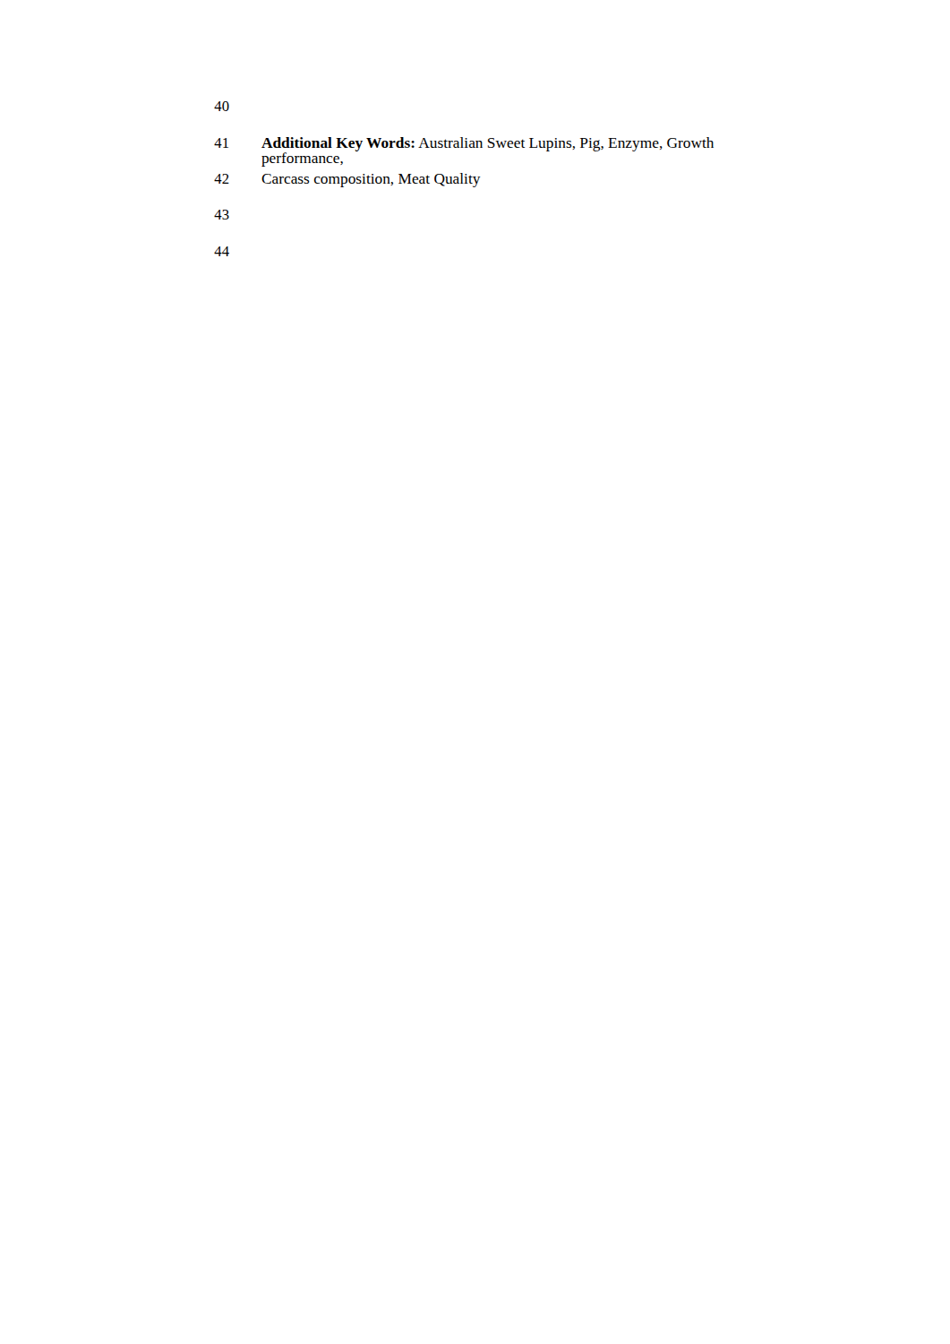40
41 Additional Key Words: Australian Sweet Lupins, Pig, Enzyme, Growth performance,
42 Carcass composition, Meat Quality
43
44